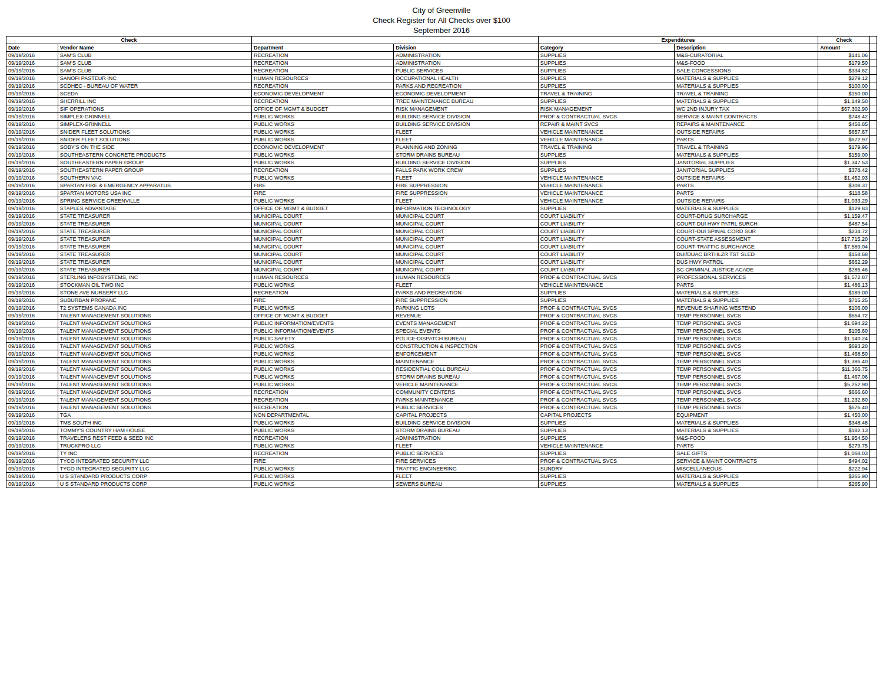City of Greenville
Check Register for All Checks over $100
September 2016
| Check | | Expenditures | Check | |
| --- | --- | --- | --- | --- |
| Date | Vendor Name | Department | Division | Category | Description | Amount | |
| 09/19/2016 | SAM'S CLUB | RECREATION | ADMINISTRATION | SUPPLIES | M&S-CURATORIAL | $141.06 | |
| 09/19/2016 | SAM'S CLUB | RECREATION | ADMINISTRATION | SUPPLIES | M&S-FOOD | $179.50 | |
| 09/19/2016 | SAM'S CLUB | RECREATION | PUBLIC SERVICES | SUPPLIES | SALE CONCESSIONS | $334.62 | |
| 09/19/2016 | SANOFI PASTEUR INC | HUMAN RESOURCES | OCCUPATIONAL HEALTH | SUPPLIES | MATERIALS & SUPPLIES | $279.12 | |
| 09/19/2016 | SCDHEC - BUREAU OF WATER | RECREATION | PARKS AND RECREATION | SUPPLIES | MATERIALS & SUPPLIES | $100.00 | |
| 09/19/2016 | SCEDA | ECONOMIC DEVELOPMENT | ECONOMIC DEVELOPMENT | TRAVEL & TRAINING | TRAVEL & TRAINING | $150.00 | |
| 09/19/2016 | SHERRILL INC | RECREATION | TREE MAINTENANCE BUREAU | SUPPLIES | MATERIALS & SUPPLIES | $1,149.50 | |
| 09/19/2016 | SIF OPERATIONS | OFFICE OF MGMT & BUDGET | RISK MANAGEMENT | RISK MANAGEMENT | WC 2ND INJURY TAX | $67,302.90 | |
| 09/19/2016 | SIMPLEX-GRINNELL | PUBLIC WORKS | BUILDING SERVICE DIVISION | PROF & CONTRACTUAL SVCS | SERVICE & MAINT CONTRACTS | $748.42 | |
| 09/19/2016 | SIMPLEX-GRINNELL | PUBLIC WORKS | BUILDING SERVICE DIVISION | REPAIR & MAINT SVCS | REPAIRS & MAINTENANCE | $456.85 | |
| 09/19/2016 | SNIDER FLEET SOLUTIONS | PUBLIC WORKS | FLEET | VEHICLE MAINTENANCE | OUTSIDE REPAIRS | $657.67 | |
| 09/19/2016 | SNIDER FLEET SOLUTIONS | PUBLIC WORKS | FLEET | VEHICLE MAINTENANCE | PARTS | $672.97 | |
| 09/19/2016 | SOBY'S ON THE SIDE | ECONOMIC DEVELOPMENT | PLANNING AND ZONING | TRAVEL & TRAINING | TRAVEL & TRAINING | $179.96 | |
| 09/19/2016 | SOUTHEASTERN CONCRETE PRODUCTS | PUBLIC WORKS | STORM DRAINS BUREAU | SUPPLIES | MATERIALS & SUPPLIES | $159.00 | |
| 09/19/2016 | SOUTHEASTERN PAPER GROUP | PUBLIC WORKS | BUILDING SERVICE DIVISION | SUPPLIES | JANITORIAL SUPPLIES | $1,347.53 | |
| 09/19/2016 | SOUTHEASTERN PAPER GROUP | RECREATION | FALLS PARK WORK CREW | SUPPLIES | JANITORIAL SUPPLIES | $378.42 | |
| 09/19/2016 | SOUTHERN VAC | PUBLIC WORKS | FLEET | VEHICLE MAINTENANCE | OUTSIDE REPAIRS | $1,452.93 | |
| 09/19/2016 | SPARTAN FIRE & EMERGENCY APPARATUS | FIRE | FIRE SUPPRESSION | VEHICLE MAINTENANCE | PARTS | $308.37 | |
| 09/19/2016 | SPARTAN MOTORS USA INC | FIRE | FIRE SUPPRESSION | VEHICLE MAINTENANCE | PARTS | $118.58 | |
| 09/19/2016 | SPRING SERVICE GREENVILLE | PUBLIC WORKS | FLEET | VEHICLE MAINTENANCE | OUTSIDE REPAIRS | $1,033.29 | |
| 09/19/2016 | STAPLES ADVANTAGE | OFFICE OF MGMT & BUDGET | INFORMATION TECHNOLOGY | SUPPLIES | MATERIALS & SUPPLIES | $129.83 | |
| 09/19/2016 | STATE TREASURER | MUNICIPAL COURT | MUNICIPAL COURT | COURT LIABILITY | COURT-DRUG SURCHARGE | $1,159.47 | |
| 09/19/2016 | STATE TREASURER | MUNICIPAL COURT | MUNICIPAL COURT | COURT LIABILITY | COURT-DUI HWY PATRL SURCH | $487.54 | |
| 09/19/2016 | STATE TREASURER | MUNICIPAL COURT | MUNICIPAL COURT | COURT LIABILITY | COURT-DUI SPINAL CORD SUR | $234.72 | |
| 09/19/2016 | STATE TREASURER | MUNICIPAL COURT | MUNICIPAL COURT | COURT LIABILITY | COURT-STATE ASSESSMENT | $17,715.20 | |
| 09/19/2016 | STATE TREASURER | MUNICIPAL COURT | MUNICIPAL COURT | COURT LIABILITY | COURT-TRAFFIC SURCHARGE | $7,589.04 | |
| 09/19/2016 | STATE TREASURER | MUNICIPAL COURT | MUNICIPAL COURT | COURT LIABILITY | DUI/DUAC BRTHLZR TST SLED | $158.68 | |
| 09/19/2016 | STATE TREASURER | MUNICIPAL COURT | MUNICIPAL COURT | COURT LIABILITY | DUS HWY PATROL | $662.29 | |
| 09/19/2016 | STATE TREASURER | MUNICIPAL COURT | MUNICIPAL COURT | COURT LIABILITY | SC CRIMINAL JUSTICE ACADE | $285.46 | |
| 09/19/2016 | STERLING INFOSYSTEMS, INC | HUMAN RESOURCES | HUMAN RESOURCES | PROF & CONTRACTUAL SVCS | PROFESSIONAL SERVICES | $1,572.87 | |
| 09/19/2016 | STOCKMAN OIL TWO INC | PUBLIC WORKS | FLEET | VEHICLE MAINTENANCE | PARTS | $1,486.13 | |
| 09/19/2016 | STONE AVE NURSERY LLC | RECREATION | PARKS AND RECREATION | SUPPLIES | MATERIALS & SUPPLIES | $189.00 | |
| 09/19/2016 | SUBURBAN PROPANE | FIRE | FIRE SUPPRESSION | SUPPLIES | MATERIALS & SUPPLIES | $715.25 | |
| 09/19/2016 | T2 SYSTEMS CANADA INC | PUBLIC WORKS | PARKING LOTS | PROF & CONTRACTUAL SVCS | REVENUE SHARING WESTEND | $106.00 | |
| 09/19/2016 | TALENT MANAGEMENT SOLUTIONS | OFFICE OF MGMT & BUDGET | REVENUE | PROF & CONTRACTUAL SVCS | TEMP PERSONNEL SVCS | $654.72 | |
| 09/19/2016 | TALENT MANAGEMENT SOLUTIONS | PUBLIC INFORMATION/EVENTS | EVENTS MANAGEMENT | PROF & CONTRACTUAL SVCS | TEMP PERSONNEL SVCS | $1,694.22 | |
| 09/19/2016 | TALENT MANAGEMENT SOLUTIONS | PUBLIC INFORMATION/EVENTS | SPECIAL EVENTS | PROF & CONTRACTUAL SVCS | TEMP PERSONNEL SVCS | $105.60 | |
| 09/19/2016 | TALENT MANAGEMENT SOLUTIONS | PUBLIC SAFETY | POLICE-DISPATCH BUREAU | PROF & CONTRACTUAL SVCS | TEMP PERSONNEL SVCS | $1,140.24 | |
| 09/19/2016 | TALENT MANAGEMENT SOLUTIONS | PUBLIC WORKS | CONSTRUCTION & INSPECTION | PROF & CONTRACTUAL SVCS | TEMP PERSONNEL SVCS | $693.20 | |
| 09/19/2016 | TALENT MANAGEMENT SOLUTIONS | PUBLIC WORKS | ENFORCEMENT | PROF & CONTRACTUAL SVCS | TEMP PERSONNEL SVCS | $1,468.50 | |
| 09/19/2016 | TALENT MANAGEMENT SOLUTIONS | PUBLIC WORKS | MAINTENANCE | PROF & CONTRACTUAL SVCS | TEMP PERSONNEL SVCS | $1,386.40 | |
| 09/19/2016 | TALENT MANAGEMENT SOLUTIONS | PUBLIC WORKS | RESIDENTIAL COLL BUREAU | PROF & CONTRACTUAL SVCS | TEMP PERSONNEL SVCS | $11,366.75 | |
| 09/19/2016 | TALENT MANAGEMENT SOLUTIONS | PUBLIC WORKS | STORM DRAINS BUREAU | PROF & CONTRACTUAL SVCS | TEMP PERSONNEL SVCS | $1,467.06 | |
| 09/19/2016 | TALENT MANAGEMENT SOLUTIONS | PUBLIC WORKS | VEHICLE MAINTENANCE | PROF & CONTRACTUAL SVCS | TEMP PERSONNEL SVCS | $5,252.90 | |
| 09/19/2016 | TALENT MANAGEMENT SOLUTIONS | RECREATION | COMMUNITY CENTERS | PROF & CONTRACTUAL SVCS | TEMP PERSONNEL SVCS | $666.60 | |
| 09/19/2016 | TALENT MANAGEMENT SOLUTIONS | RECREATION | PARKS MAINTENANCE | PROF & CONTRACTUAL SVCS | TEMP PERSONNEL SVCS | $1,232.80 | |
| 09/19/2016 | TALENT MANAGEMENT SOLUTIONS | RECREATION | PUBLIC SERVICES | PROF & CONTRACTUAL SVCS | TEMP PERSONNEL SVCS | $676.40 | |
| 09/19/2016 | TGA | NON DEPARTMENTAL | CAPITAL PROJECTS | CAPITAL PROJECTS | EQUIPMENT | $1,450.00 | |
| 09/19/2016 | TMS SOUTH INC | PUBLIC WORKS | BUILDING SERVICE DIVISION | SUPPLIES | MATERIALS & SUPPLIES | $348.48 | |
| 09/19/2016 | TOMMY'S COUNTRY HAM HOUSE | PUBLIC WORKS | STORM DRAINS BUREAU | SUPPLIES | MATERIALS & SUPPLIES | $182.13 | |
| 09/19/2016 | TRAVELERS REST FEED & SEED INC | RECREATION | ADMINISTRATION | SUPPLIES | M&S-FOOD | $1,954.50 | |
| 09/19/2016 | TRUCKPRO LLC | PUBLIC WORKS | FLEET | VEHICLE MAINTENANCE | PARTS | $279.75 | |
| 09/19/2016 | TY INC | RECREATION | PUBLIC SERVICES | SUPPLIES | SALE GIFTS | $1,068.03 | |
| 09/19/2016 | TYCO INTEGRATED SECURITY LLC | FIRE | FIRE SERVICES | PROF & CONTRACTUAL SVCS | SERVICE & MAINT CONTRACTS | $494.02 | |
| 09/19/2016 | TYCO INTEGRATED SECURITY LLC | PUBLIC WORKS | TRAFFIC ENGINEERING | SUNDRY | MISCELLANEOUS | $222.94 | |
| 09/19/2016 | U S STANDARD PRODUCTS CORP | PUBLIC WORKS | FLEET | SUPPLIES | MATERIALS & SUPPLIES | $265.90 | |
| 09/19/2016 | U S STANDARD PRODUCTS CORP | PUBLIC WORKS | SEWERS BUREAU | SUPPLIES | MATERIALS & SUPPLIES | $265.90 | |